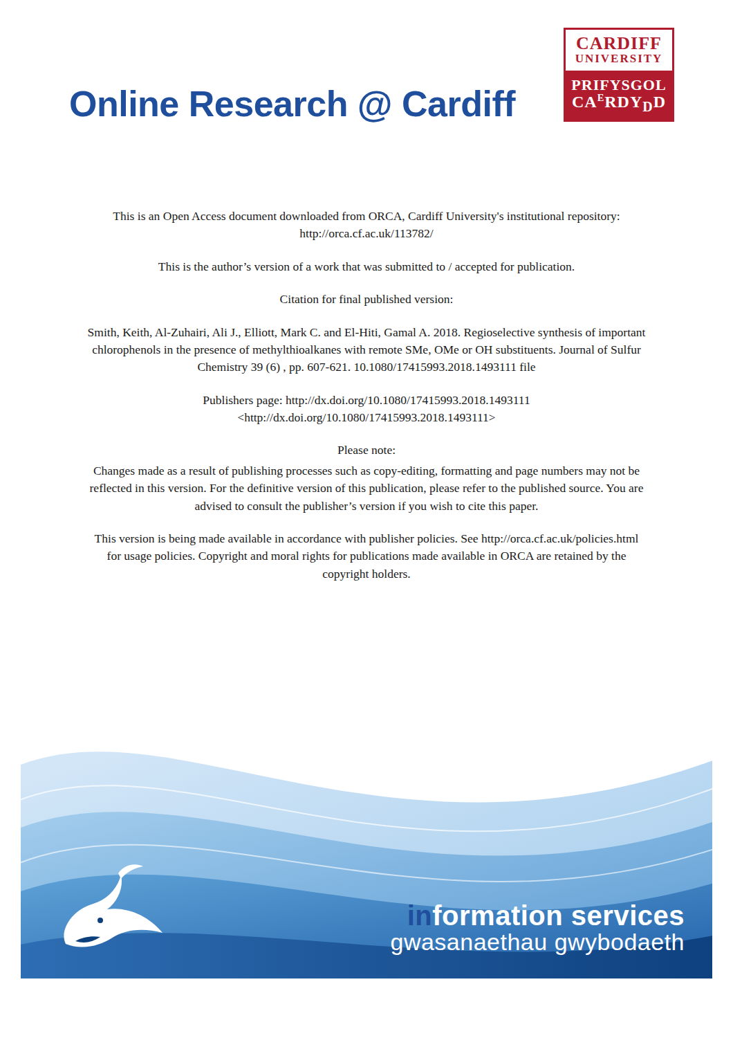Online Research @ Cardiff
CARDIFF UNIVERSITY
PRIFYSGOL CAERDYDD
This is an Open Access document downloaded from ORCA, Cardiff University's institutional repository: http://orca.cf.ac.uk/113782/
This is the author’s version of a work that was submitted to / accepted for publication.
Citation for final published version:
Smith, Keith, Al-Zuhairi, Ali J., Elliott, Mark C. and El-Hiti, Gamal A. 2018. Regioselective synthesis of important chlorophenols in the presence of methylthioalkanes with remote SMe, OMe or OH substituents. Journal of Sulfur Chemistry 39 (6) , pp. 607-621. 10.1080/17415993.2018.1493111 file
Publishers page: http://dx.doi.org/10.1080/17415993.2018.1493111
<http://dx.doi.org/10.1080/17415993.2018.1493111>
Please note:
Changes made as a result of publishing processes such as copy-editing, formatting and page numbers may not be reflected in this version. For the definitive version of this publication, please refer to the published source. You are advised to consult the publisher’s version if you wish to cite this paper.
This version is being made available in accordance with publisher policies. See http://orca.cf.ac.uk/policies.html for usage policies. Copyright and moral rights for publications made available in ORCA are retained by the copyright holders.
information services
gwasanaethau gwybodaeth